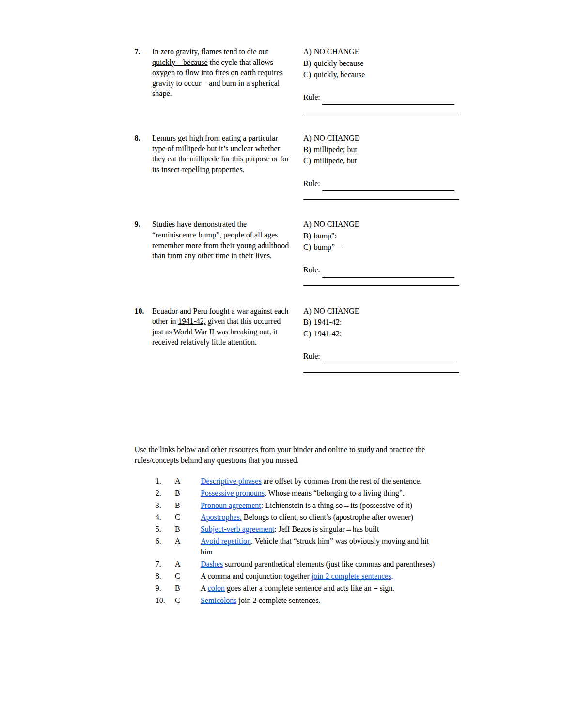7.
In zero gravity, flames tend to die out quickly—because the cycle that allows oxygen to flow into fires on earth requires gravity to occur—and burn in a spherical shape.
A) NO CHANGE
B) quickly because
C) quickly, because
Rule:
8.
Lemurs get high from eating a particular type of millipede but it’s unclear whether they eat the millipede for this purpose or for its insect-repelling properties.
A) NO CHANGE
B) millipede; but
C) millipede, but
Rule:
9.
Studies have demonstrated the “reminiscence bump”, people of all ages remember more from their young adulthood than from any other time in their lives.
A) NO CHANGE
B) bump":
C) bump”—
Rule:
10.
Ecuador and Peru fought a war against each other in 1941-42, given that this occurred just as World War II was breaking out, it received relatively little attention.
A) NO CHANGE
B) 1941-42:
C) 1941-42;
Rule:
Use the links below and other resources from your binder and online to study and practice the rules/concepts behind any questions that you missed.
1. A Descriptive phrases are offset by commas from the rest of the sentence.
2. B Possessive pronouns. Whose means “belonging to a living thing”.
3. B Pronoun agreement: Lichtenstein is a thing so→its (possessive of it)
4. C Apostrophes. Belongs to client, so client’s (apostrophe after owener)
5. B Subject-verb agreement: Jeff Bezos is singular→has built
6. A Avoid repetition. Vehicle that “struck him” was obviously moving and hit him
7. A Dashes surround parenthetical elements (just like commas and parentheses)
8. C A comma and conjunction together join 2 complete sentences.
9. B A colon goes after a complete sentence and acts like an = sign.
10. C Semicolons join 2 complete sentences.